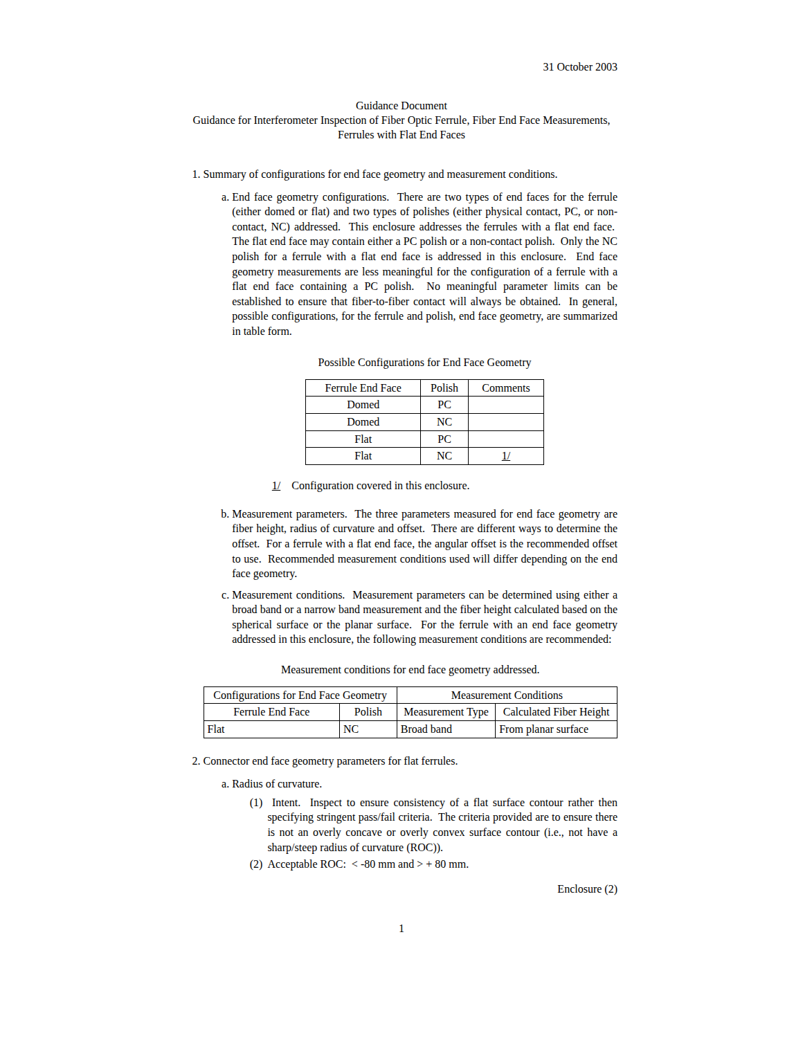31 October 2003
Guidance Document
Guidance for Interferometer Inspection of Fiber Optic Ferrule, Fiber End Face Measurements,
Ferrules with Flat End Faces
Summary of configurations for end face geometry and measurement conditions.
End face geometry configurations. There are two types of end faces for the ferrule (either domed or flat) and two types of polishes (either physical contact, PC, or non-contact, NC) addressed. This enclosure addresses the ferrules with a flat end face. The flat end face may contain either a PC polish or a non-contact polish. Only the NC polish for a ferrule with a flat end face is addressed in this enclosure. End face geometry measurements are less meaningful for the configuration of a ferrule with a flat end face containing a PC polish. No meaningful parameter limits can be established to ensure that fiber-to-fiber contact will always be obtained. In general, possible configurations, for the ferrule and polish, end face geometry, are summarized in table form.
Possible Configurations for End Face Geometry
| Ferrule End Face | Polish | Comments |
| --- | --- | --- |
| Domed | PC | |
| Domed | NC | |
| Flat | PC | |
| Flat | NC | 1/ |
1/ Configuration covered in this enclosure.
Measurement parameters. The three parameters measured for end face geometry are fiber height, radius of curvature and offset. There are different ways to determine the offset. For a ferrule with a flat end face, the angular offset is the recommended offset to use. Recommended measurement conditions used will differ depending on the end face geometry.
Measurement conditions. Measurement parameters can be determined using either a broad band or a narrow band measurement and the fiber height calculated based on the spherical surface or the planar surface. For the ferrule with an end face geometry addressed in this enclosure, the following measurement conditions are recommended:
Measurement conditions for end face geometry addressed.
| Configurations for End Face Geometry | Measurement Conditions |
| --- | --- |
| Ferrule End Face | Polish | Measurement Type | Calculated Fiber Height |
| Flat | NC | Broad band | From planar surface |
Connector end face geometry parameters for flat ferrules.
Radius of curvature.
(1) Intent. Inspect to ensure consistency of a flat surface contour rather then specifying stringent pass/fail criteria. The criteria provided are to ensure there is not an overly concave or overly convex surface contour (i.e., not have a sharp/steep radius of curvature (ROC)).
(2) Acceptable ROC: < -80 mm and > + 80 mm.
Enclosure (2)
1